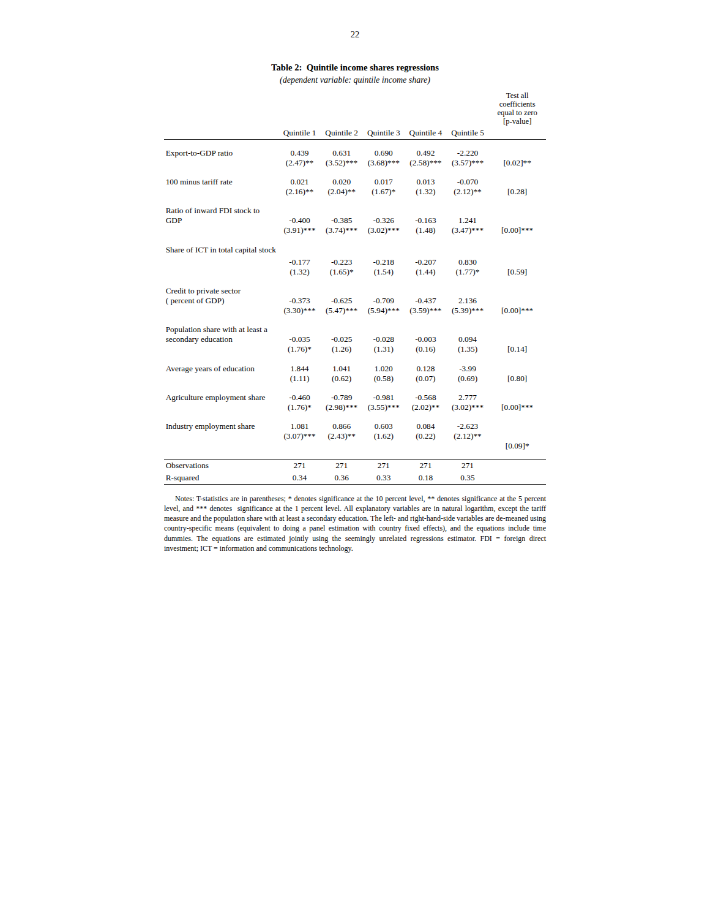22
Table 2: Quintile income shares regressions
(dependent variable: quintile income share)
| | | | | | | Test all coefficients equal to zero [p-value] |
| --- | --- | --- | --- | --- | --- | --- |
| | Quintile 1 | Quintile 2 | Quintile 3 | Quintile 4 | Quintile 5 | |
| Export-to-GDP ratio | 0.439 (2.47)** | 0.631 (3.52)*** | 0.690 (3.68)*** | 0.492 (2.58)*** | -2.220 (3.57)*** | [0.02]** |
| 100 minus tariff rate | 0.021 (2.16)** | 0.020 (2.04)** | 0.017 (1.67)* | 0.013 (1.32) | -0.070 (2.12)** | [0.28] |
| Ratio of inward FDI stock to GDP | -0.400 (3.91)*** | -0.385 (3.74)*** | -0.326 (3.02)*** | -0.163 (1.48) | 1.241 (3.47)*** | [0.00]*** |
| Share of ICT in total capital stock | | | | | | |
| | -0.177 (1.32) | -0.223 (1.65)* | -0.218 (1.54) | -0.207 (1.44) | 0.830 (1.77)* | [0.59] |
| Credit to private sector ( percent of GDP) | -0.373 (3.30)*** | -0.625 (5.47)*** | -0.709 (5.94)*** | -0.437 (3.59)*** | 2.136 (5.39)*** | [0.00]*** |
| Population share with at least a secondary education | -0.035 (1.76)* | -0.025 (1.26) | -0.028 (1.31) | -0.003 (0.16) | 0.094 (1.35) | [0.14] |
| Average years of education | 1.844 (1.11) | 1.041 (0.62) | 1.020 (0.58) | 0.128 (0.07) | -3.99 (0.69) | [0.80] |
| Agriculture employment share | -0.460 (1.76)* | -0.789 (2.98)*** | -0.981 (3.55)*** | -0.568 (2.02)** | 2.777 (3.02)*** | [0.00]*** |
| Industry employment share | 1.081 (3.07)*** | 0.866 (2.43)** | 0.603 (1.62) | 0.084 (0.22) | -2.623 (2.12)** | [0.09]* |
| Observations | 271 | 271 | 271 | 271 | 271 | |
| R-squared | 0.34 | 0.36 | 0.33 | 0.18 | 0.35 | |
Notes: T-statistics are in parentheses; * denotes significance at the 10 percent level, ** denotes significance at the 5 percent level, and *** denotes significance at the 1 percent level. All explanatory variables are in natural logarithm, except the tariff measure and the population share with at least a secondary education. The left- and right-hand-side variables are de-meaned using country-specific means (equivalent to doing a panel estimation with country fixed effects), and the equations include time dummies. The equations are estimated jointly using the seemingly unrelated regressions estimator. FDI = foreign direct investment; ICT = information and communications technology.